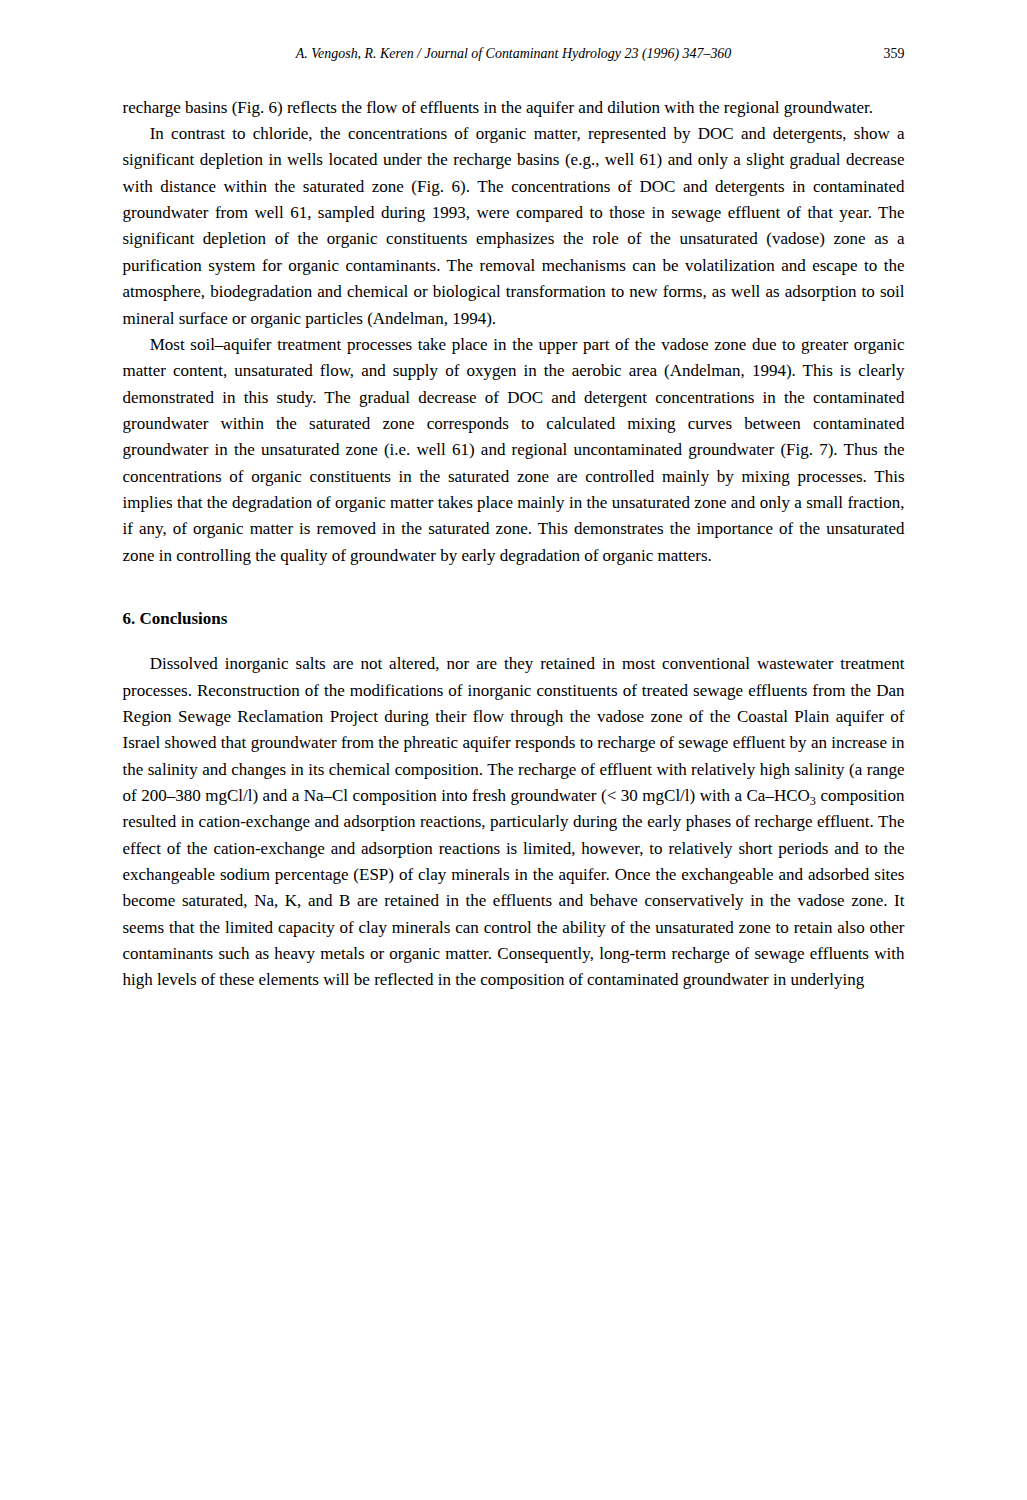A. Vengosh, R. Keren / Journal of Contaminant Hydrology 23 (1996) 347–360 359
recharge basins (Fig. 6) reflects the flow of effluents in the aquifer and dilution with the regional groundwater.
In contrast to chloride, the concentrations of organic matter, represented by DOC and detergents, show a significant depletion in wells located under the recharge basins (e.g., well 61) and only a slight gradual decrease with distance within the saturated zone (Fig. 6). The concentrations of DOC and detergents in contaminated groundwater from well 61, sampled during 1993, were compared to those in sewage effluent of that year. The significant depletion of the organic constituents emphasizes the role of the unsaturated (vadose) zone as a purification system for organic contaminants. The removal mechanisms can be volatilization and escape to the atmosphere, biodegradation and chemical or biological transformation to new forms, as well as adsorption to soil mineral surface or organic particles (Andelman, 1994).
Most soil–aquifer treatment processes take place in the upper part of the vadose zone due to greater organic matter content, unsaturated flow, and supply of oxygen in the aerobic area (Andelman, 1994). This is clearly demonstrated in this study. The gradual decrease of DOC and detergent concentrations in the contaminated groundwater within the saturated zone corresponds to calculated mixing curves between contaminated groundwater in the unsaturated zone (i.e. well 61) and regional uncontaminated groundwater (Fig. 7). Thus the concentrations of organic constituents in the saturated zone are controlled mainly by mixing processes. This implies that the degradation of organic matter takes place mainly in the unsaturated zone and only a small fraction, if any, of organic matter is removed in the saturated zone. This demonstrates the importance of the unsaturated zone in controlling the quality of groundwater by early degradation of organic matters.
6. Conclusions
Dissolved inorganic salts are not altered, nor are they retained in most conventional wastewater treatment processes. Reconstruction of the modifications of inorganic constituents of treated sewage effluents from the Dan Region Sewage Reclamation Project during their flow through the vadose zone of the Coastal Plain aquifer of Israel showed that groundwater from the phreatic aquifer responds to recharge of sewage effluent by an increase in the salinity and changes in its chemical composition. The recharge of effluent with relatively high salinity (a range of 200–380 mgCl/l) and a Na–Cl composition into fresh groundwater (< 30 mgCl/l) with a Ca–HCO3 composition resulted in cation-exchange and adsorption reactions, particularly during the early phases of recharge effluent. The effect of the cation-exchange and adsorption reactions is limited, however, to relatively short periods and to the exchangeable sodium percentage (ESP) of clay minerals in the aquifer. Once the exchangeable and adsorbed sites become saturated, Na, K, and B are retained in the effluents and behave conservatively in the vadose zone. It seems that the limited capacity of clay minerals can control the ability of the unsaturated zone to retain also other contaminants such as heavy metals or organic matter. Consequently, long-term recharge of sewage effluents with high levels of these elements will be reflected in the composition of contaminated groundwater in underlying